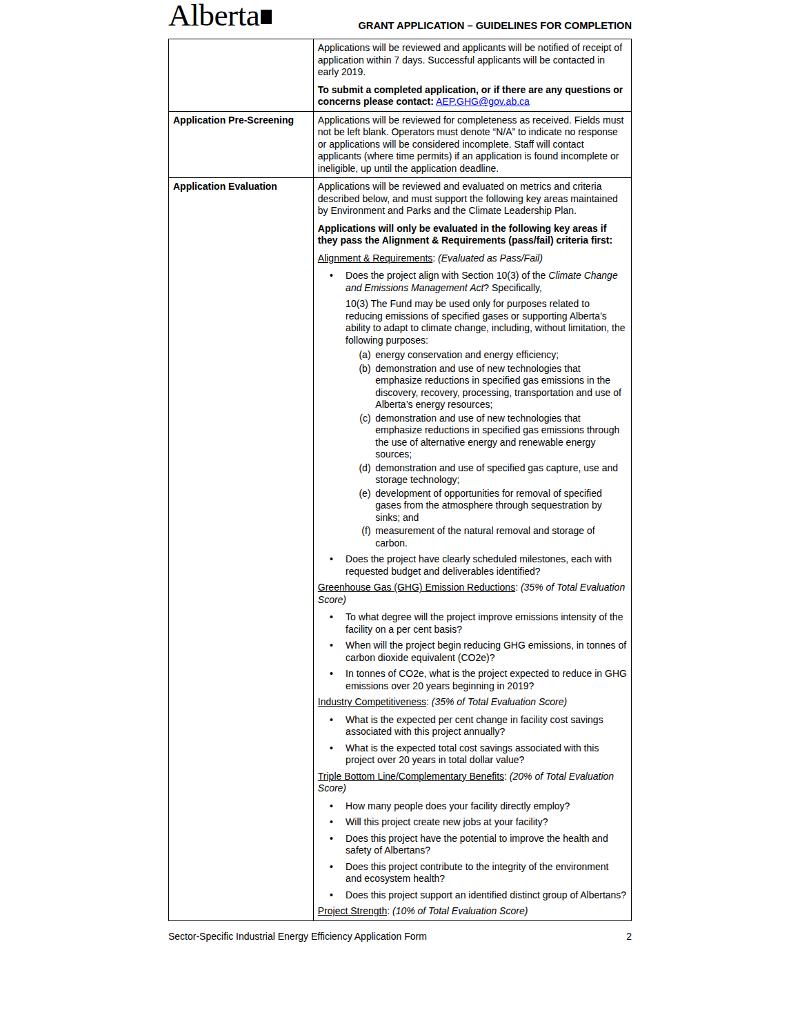Alberta
GRANT APPLICATION – GUIDELINES FOR COMPLETION
| | Applications will be reviewed and applicants will be notified of receipt of application within 7 days. Successful applicants will be contacted in early 2019. To submit a completed application, or if there are any questions or concerns please contact: AEP.GHG@gov.ab.ca |
| Application Pre-Screening | Applications will be reviewed for completeness as received. Fields must not be left blank. Operators must denote “N/A” to indicate no response or applications will be considered incomplete. Staff will contact applicants (where time permits) if an application is found incomplete or ineligible, up until the application deadline. |
| Application Evaluation | Applications will be reviewed and evaluated on metrics and criteria described below, and must support the following key areas maintained by Environment and Parks and the Climate Leadership Plan. Applications will only be evaluated in the following key areas if they pass the Alignment & Requirements (pass/fail) criteria first: Alignment & Requirements : (Evaluated as Pass/Fail) Does the project align with Section 10(3) of the Climate Change and Emissions Management Act ? Specifically, 10(3) The Fund may be used only for purposes related to reducing emissions of specified gases or supporting Alberta’s ability to adapt to climate change, including, without limitation, the following purposes: (a) energy conservation and energy efficiency; (b) demonstration and use of new technologies that emphasize reductions in specified gas emissions in the discovery, recovery, processing, transportation and use of Alberta’s energy resources; (c) demonstration and use of new technologies that emphasize reductions in specified gas emissions through the use of alternative energy and renewable energy sources; (d) demonstration and use of specified gas capture, use and storage technology; (e) development of opportunities for removal of specified gases from the atmosphere through sequestration by sinks; and (f) measurement of the natural removal and storage of carbon. Does the project have clearly scheduled milestones, each with requested budget and deliverables identified? Greenhouse Gas (GHG) Emission Reductions : (35% of Total Evaluation Score) To what degree will the project improve emissions intensity of the facility on a per cent basis? When will the project begin reducing GHG emissions, in tonnes of carbon dioxide equivalent (CO2e)? In tonnes of CO2e, what is the project expected to reduce in GHG emissions over 20 years beginning in 2019? Industry Competitiveness : (35% of Total Evaluation Score) What is the expected per cent change in facility cost savings associated with this project annually? What is the expected total cost savings associated with this project over 20 years in total dollar value? Triple Bottom Line/Complementary Benefits : (20% of Total Evaluation Score) How many people does your facility directly employ? Will this project create new jobs at your facility? Does this project have the potential to improve the health and safety of Albertans? Does this project contribute to the integrity of the environment and ecosystem health? Does this project support an identified distinct group of Albertans? Project Strength : (10% of Total Evaluation Score) |
Sector-Specific Industrial Energy Efficiency Application Form
2